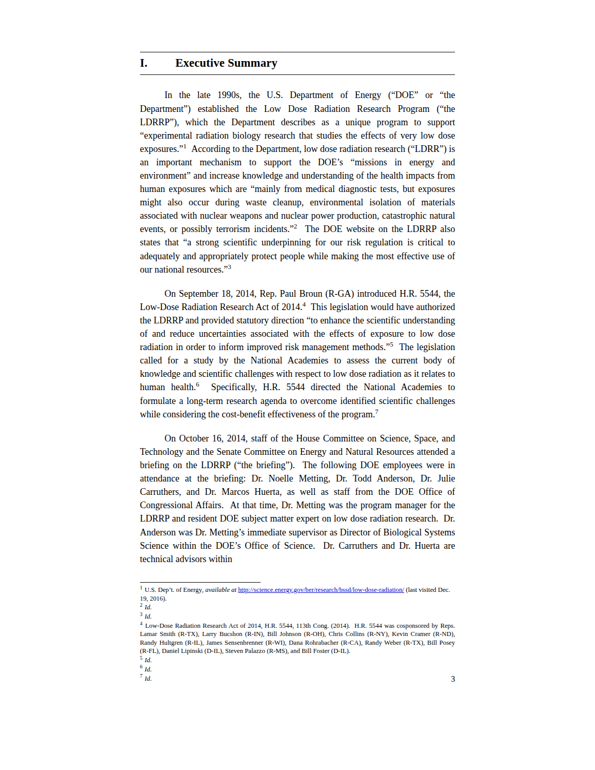I. Executive Summary
In the late 1990s, the U.S. Department of Energy (“DOE” or “the Department”) established the Low Dose Radiation Research Program (“the LDRRP”), which the Department describes as a unique program to support “experimental radiation biology research that studies the effects of very low dose exposures.”1 According to the Department, low dose radiation research (“LDRR”) is an important mechanism to support the DOE’s “missions in energy and environment” and increase knowledge and understanding of the health impacts from human exposures which are “mainly from medical diagnostic tests, but exposures might also occur during waste cleanup, environmental isolation of materials associated with nuclear weapons and nuclear power production, catastrophic natural events, or possibly terrorism incidents.”2 The DOE website on the LDRRP also states that “a strong scientific underpinning for our risk regulation is critical to adequately and appropriately protect people while making the most effective use of our national resources.”3
On September 18, 2014, Rep. Paul Broun (R-GA) introduced H.R. 5544, the Low-Dose Radiation Research Act of 2014.4 This legislation would have authorized the LDRRP and provided statutory direction “to enhance the scientific understanding of and reduce uncertainties associated with the effects of exposure to low dose radiation in order to inform improved risk management methods.”5 The legislation called for a study by the National Academies to assess the current body of knowledge and scientific challenges with respect to low dose radiation as it relates to human health.6 Specifically, H.R. 5544 directed the National Academies to formulate a long-term research agenda to overcome identified scientific challenges while considering the cost-benefit effectiveness of the program.7
On October 16, 2014, staff of the House Committee on Science, Space, and Technology and the Senate Committee on Energy and Natural Resources attended a briefing on the LDRRP (“the briefing”). The following DOE employees were in attendance at the briefing: Dr. Noelle Metting, Dr. Todd Anderson, Dr. Julie Carruthers, and Dr. Marcos Huerta, as well as staff from the DOE Office of Congressional Affairs. At that time, Dr. Metting was the program manager for the LDRRP and resident DOE subject matter expert on low dose radiation research. Dr. Anderson was Dr. Metting’s immediate supervisor as Director of Biological Systems Science within the DOE’s Office of Science. Dr. Carruthers and Dr. Huerta are technical advisors within
1 U.S. Dep’t. of Energy, available at http://science.energy.gov/ber/research/bssd/low-dose-radiation/ (last visited Dec. 19, 2016).
2 Id.
3 Id.
4 Low-Dose Radiation Research Act of 2014, H.R. 5544, 113th Cong. (2014). H.R. 5544 was cosponsored by Reps. Lamar Smith (R-TX), Larry Bucshon (R-IN), Bill Johnson (R-OH), Chris Collins (R-NY), Kevin Cramer (R-ND), Randy Hultgren (R-IL), James Sensenbrenner (R-WI), Dana Rohrabacher (R-CA), Randy Weber (R-TX), Bill Posey (R-FL), Daniel Lipinski (D-IL), Steven Palazzo (R-MS), and Bill Foster (D-IL).
5 Id.
6 Id.
7 Id.
3